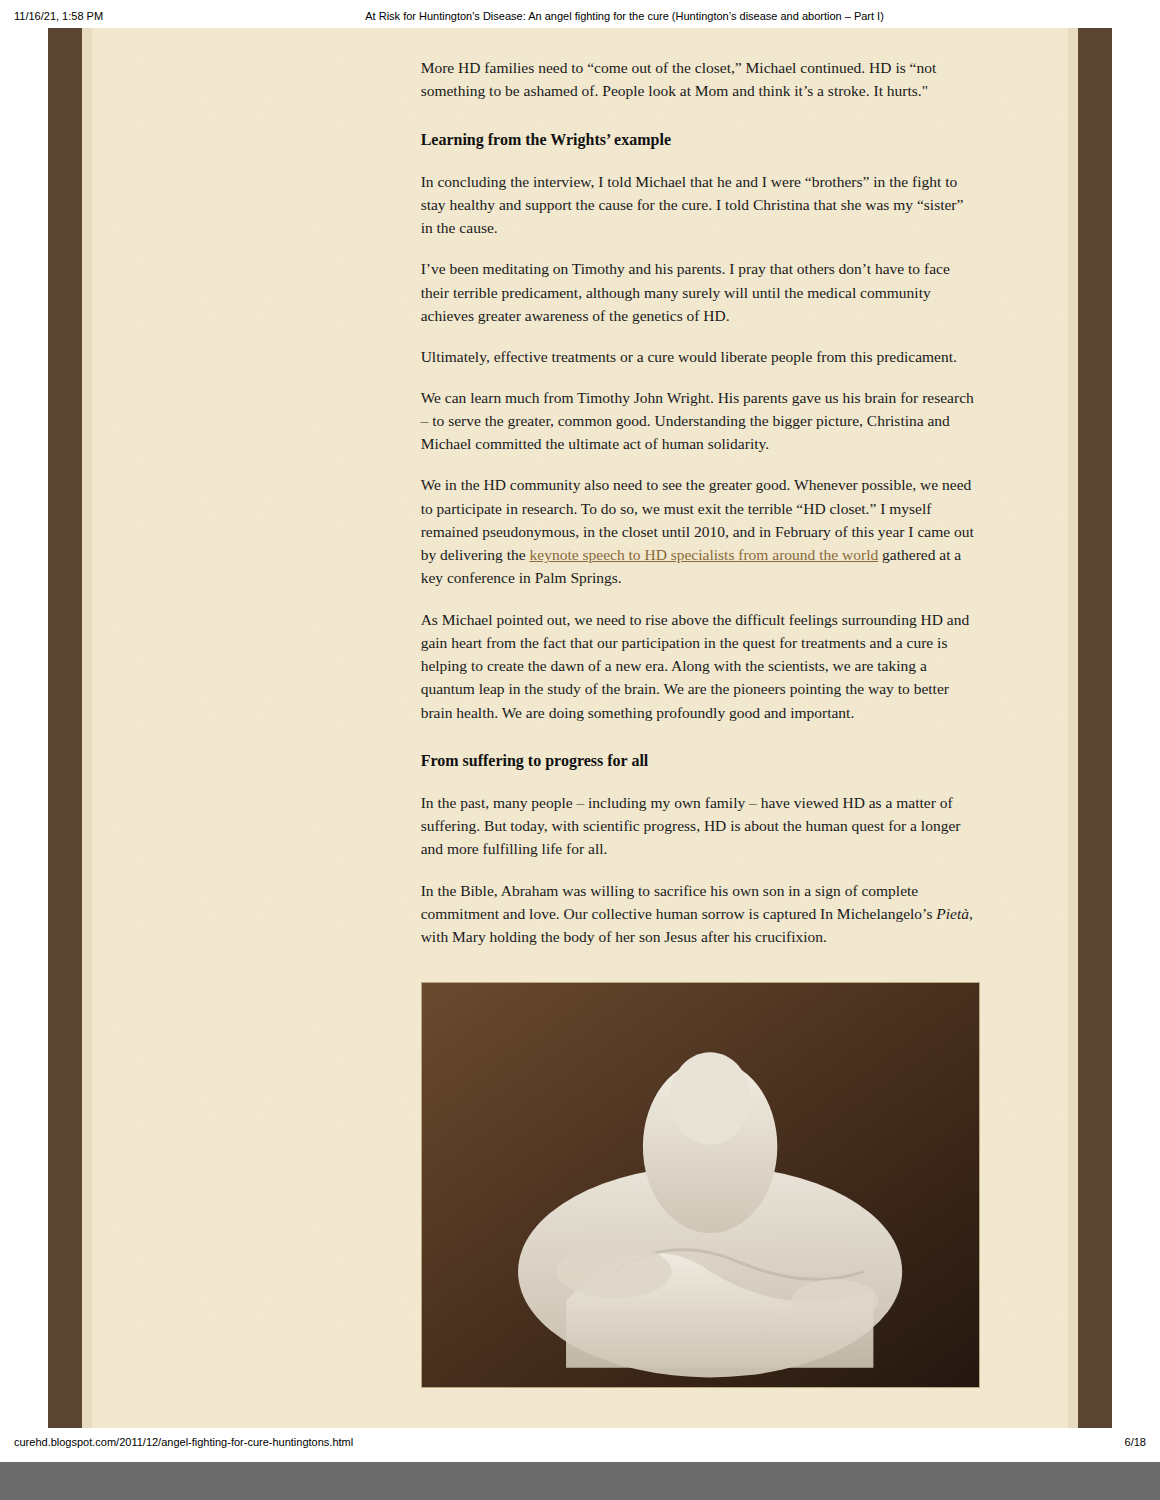11/16/21, 1:58 PM
At Risk for Huntington's Disease: An angel fighting for the cure (Huntington’s disease and abortion – Part I)
More HD families need to “come out of the closet,” Michael continued. HD is “not something to be ashamed of. People look at Mom and think it’s a stroke. It hurts."
Learning from the Wrights’ example
In concluding the interview, I told Michael that he and I were “brothers” in the fight to stay healthy and support the cause for the cure. I told Christina that she was my “sister” in the cause.
I’ve been meditating on Timothy and his parents. I pray that others don’t have to face their terrible predicament, although many surely will until the medical community achieves greater awareness of the genetics of HD.
Ultimately, effective treatments or a cure would liberate people from this predicament.
We can learn much from Timothy John Wright. His parents gave us his brain for research – to serve the greater, common good. Understanding the bigger picture, Christina and Michael committed the ultimate act of human solidarity.
We in the HD community also need to see the greater good. Whenever possible, we need to participate in research. To do so, we must exit the terrible “HD closet.” I myself remained pseudonymous, in the closet until 2010, and in February of this year I came out by delivering the keynote speech to HD specialists from around the world gathered at a key conference in Palm Springs.
As Michael pointed out, we need to rise above the difficult feelings surrounding HD and gain heart from the fact that our participation in the quest for treatments and a cure is helping to create the dawn of a new era. Along with the scientists, we are taking a quantum leap in the study of the brain. We are the pioneers pointing the way to better brain health. We are doing something profoundly good and important.
From suffering to progress for all
In the past, many people – including my own family – have viewed HD as a matter of suffering. But today, with scientific progress, HD is about the human quest for a longer and more fulfilling life for all.
In the Bible, Abraham was willing to sacrifice his own son in a sign of complete commitment and love. Our collective human sorrow is captured In Michelangelo’s Pietà, with Mary holding the body of her son Jesus after his crucifixion.
curehd.blogspot.com/2011/12/angel-fighting-for-cure-huntingtons.html
6/18